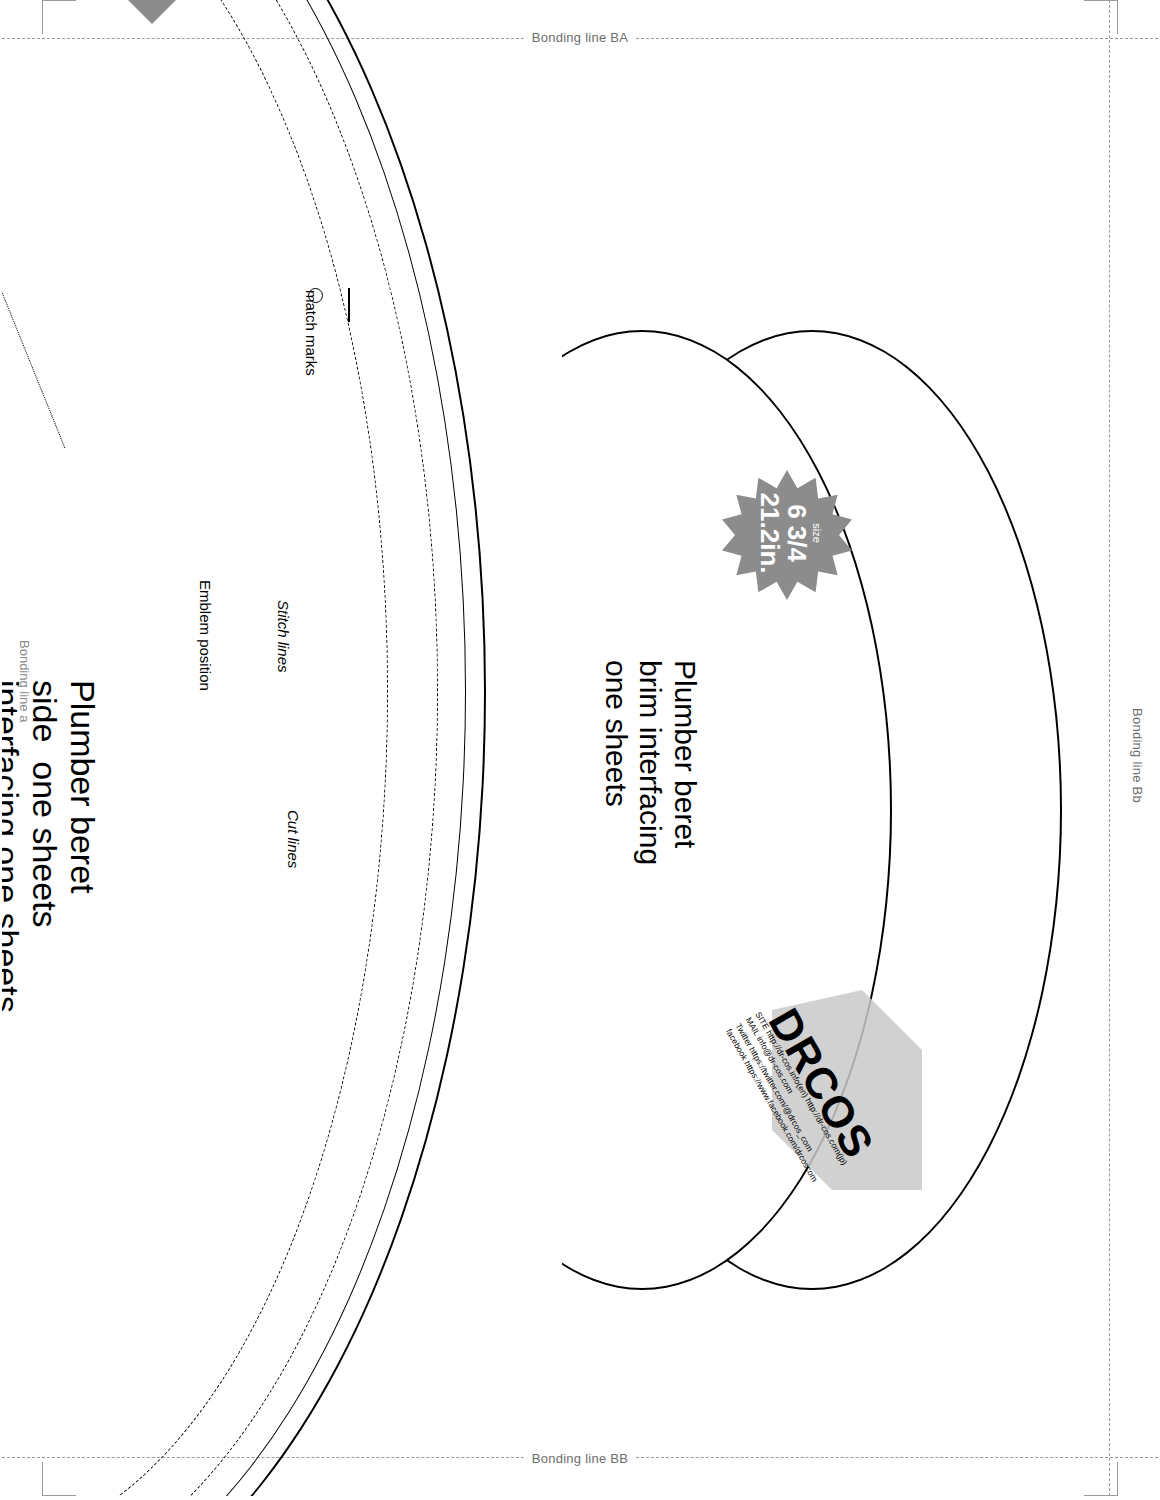Bonding line BA
Bonding line BB
Bonding line Bb
match marks
Emblem position
Stitch lines
Cut lines
Bonding line a
Plumber beret side one sheets interfacing one sheets
size 6 3/4 21.2in.
Plumber beret
brim interfacing
one sheets
DRCOS
SITE http://dr-cos.info(en) http://dr-cos.com(jp) MAIL info@dr-cos.com Twitter https://twitter.com/@drcos_com facebook https://www.facebook.com/drcoscom